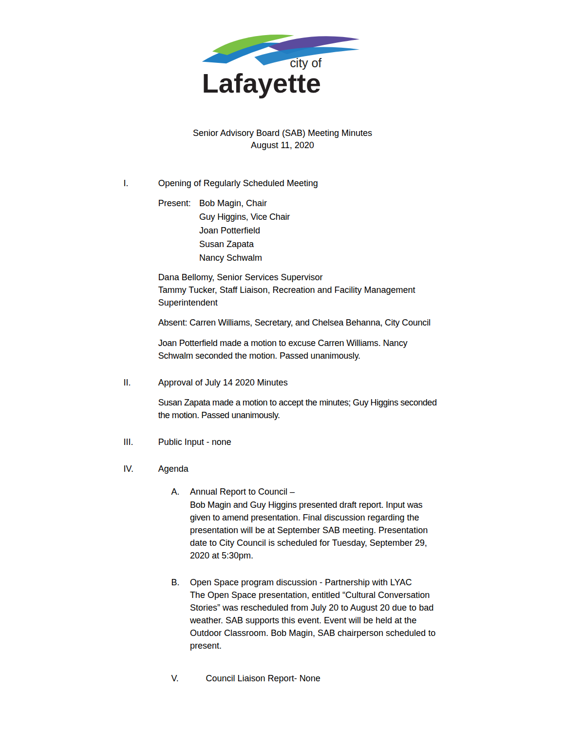city of Lafayette
Senior Advisory Board (SAB) Meeting Minutes
August 11, 2020
I.
Opening of Regularly Scheduled Meeting
| Present: | Bob Magin, Chair |
| | Guy Higgins, Vice Chair |
| | Joan Potterfield |
| | Susan Zapata |
| | Nancy Schwalm |
Dana Bellomy, Senior Services Supervisor
Tammy Tucker, Staff Liaison, Recreation and Facility Management Superintendent
Absent: Carren Williams, Secretary, and Chelsea Behanna, City Council
Joan Potterfield made a motion to excuse Carren Williams. Nancy Schwalm seconded the motion. Passed unanimously.
II.
Approval of July 14 2020 Minutes
Susan Zapata made a motion to accept the minutes; Guy Higgins seconded the motion. Passed unanimously.
III.
Public Input - none
IV.
Agenda
A.
Annual Report to Council –
Bob Magin and Guy Higgins presented draft report. Input was given to amend presentation. Final discussion regarding the presentation will be at September SAB meeting. Presentation date to City Council is scheduled for Tuesday, September 29, 2020 at 5:30pm.
B.
Open Space program discussion - Partnership with LYAC
The Open Space presentation, entitled “Cultural Conversation Stories” was rescheduled from July 20 to August 20 due to bad weather. SAB supports this event. Event will be held at the Outdoor Classroom. Bob Magin, SAB chairperson scheduled to present.
V.
Council Liaison Report- None